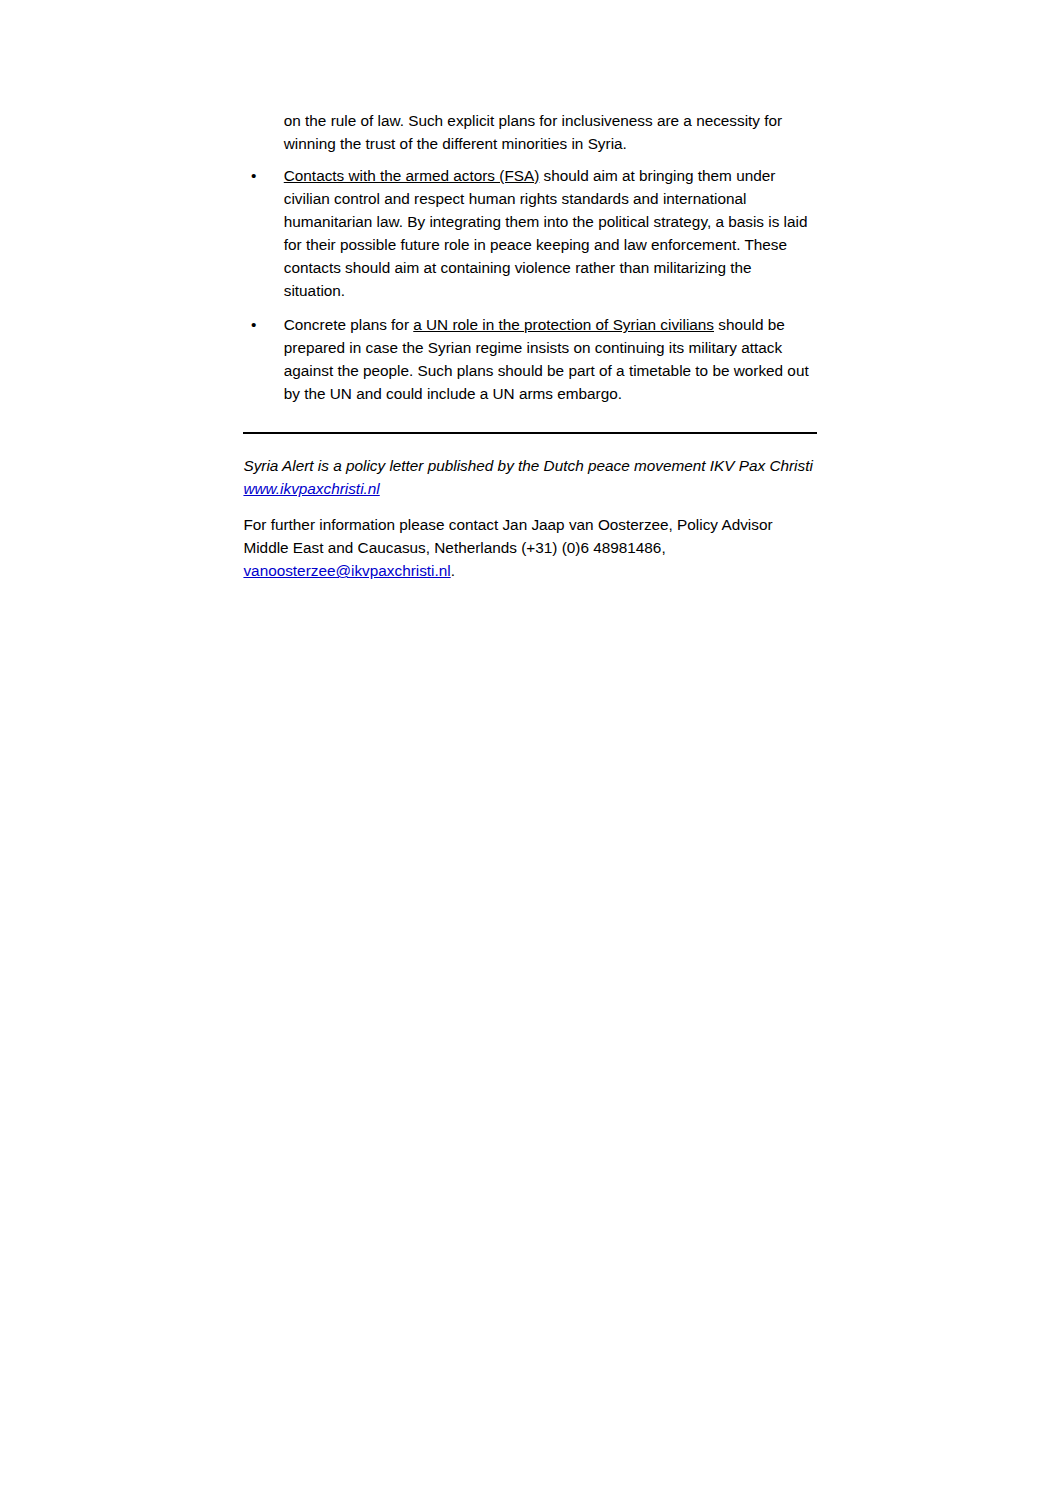on the rule of law. Such explicit plans for inclusiveness are a necessity for winning the trust of the different minorities in Syria.
Contacts with the armed actors (FSA) should aim at bringing them under civilian control and respect human rights standards and international humanitarian law. By integrating them into the political strategy, a basis is laid for their possible future role in peace keeping and law enforcement. These contacts should aim at containing violence rather than militarizing the situation.
Concrete plans for a UN role in the protection of Syrian civilians should be prepared in case the Syrian regime insists on continuing its military attack against the people. Such plans should be part of a timetable to be worked out by the UN and could include a UN arms embargo.
Syria Alert is a policy letter published by the Dutch peace movement IKV Pax Christi
www.ikvpaxchristi.nl
For further information please contact Jan Jaap van Oosterzee, Policy Advisor Middle East and Caucasus, Netherlands (+31) (0)6 48981486, vanoosterzee@ikvpaxchristi.nl.